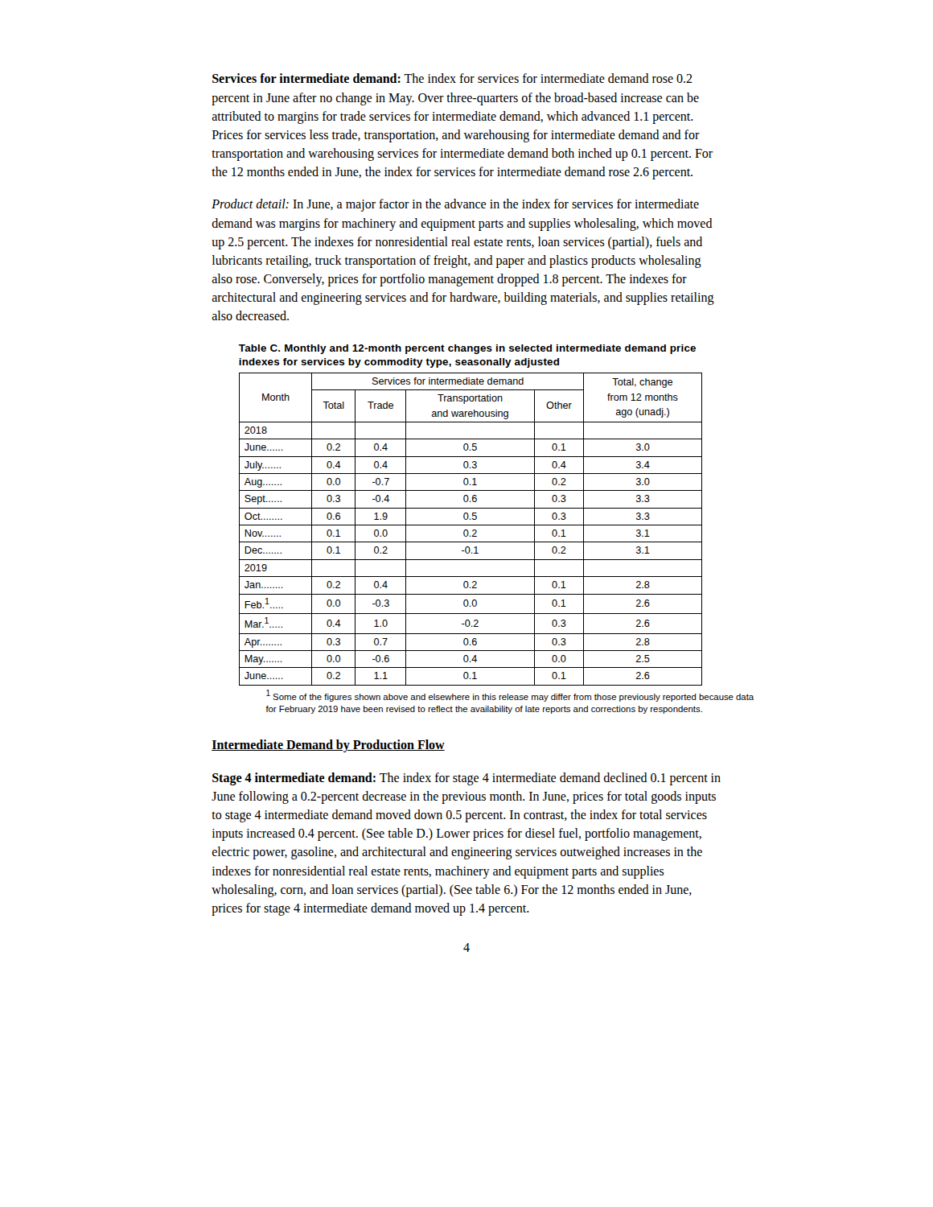Services for intermediate demand: The index for services for intermediate demand rose 0.2 percent in June after no change in May. Over three-quarters of the broad-based increase can be attributed to margins for trade services for intermediate demand, which advanced 1.1 percent. Prices for services less trade, transportation, and warehousing for intermediate demand and for transportation and warehousing services for intermediate demand both inched up 0.1 percent. For the 12 months ended in June, the index for services for intermediate demand rose 2.6 percent.
Product detail: In June, a major factor in the advance in the index for services for intermediate demand was margins for machinery and equipment parts and supplies wholesaling, which moved up 2.5 percent. The indexes for nonresidential real estate rents, loan services (partial), fuels and lubricants retailing, truck transportation of freight, and paper and plastics products wholesaling also rose. Conversely, prices for portfolio management dropped 1.8 percent. The indexes for architectural and engineering services and for hardware, building materials, and supplies retailing also decreased.
Table C. Monthly and 12-month percent changes in selected intermediate demand price
indexes for services by commodity type, seasonally adjusted
| Month | Services for intermediate demand | Total, change from 12 months ago (unadj.) |
| Total | Trade | Transportation and warehousing | Other |
| 2018 | | | | | |
| June...... | 0.2 | 0.4 | 0.5 | 0.1 | 3.0 |
| July....... | 0.4 | 0.4 | 0.3 | 0.4 | 3.4 |
| Aug....... | 0.0 | -0.7 | 0.1 | 0.2 | 3.0 |
| Sept...... | 0.3 | -0.4 | 0.6 | 0.3 | 3.3 |
| Oct........ | 0.6 | 1.9 | 0.5 | 0.3 | 3.3 |
| Nov....... | 0.1 | 0.0 | 0.2 | 0.1 | 3.1 |
| Dec....... | 0.1 | 0.2 | -0.1 | 0.2 | 3.1 |
| 2019 | | | | | |
| Jan........ | 0.2 | 0.4 | 0.2 | 0.1 | 2.8 |
| Feb. 1 ..... | 0.0 | -0.3 | 0.0 | 0.1 | 2.6 |
| Mar. 1 ..... | 0.4 | 1.0 | -0.2 | 0.3 | 2.6 |
| Apr........ | 0.3 | 0.7 | 0.6 | 0.3 | 2.8 |
| May....... | 0.0 | -0.6 | 0.4 | 0.0 | 2.5 |
| June...... | 0.2 | 1.1 | 0.1 | 0.1 | 2.6 |
1 Some of the figures shown above and elsewhere in this release may differ from those previously reported because data for February 2019 have been revised to reflect the availability of late reports and corrections by respondents.
Intermediate Demand by Production Flow
Stage 4 intermediate demand: The index for stage 4 intermediate demand declined 0.1 percent in June following a 0.2-percent decrease in the previous month. In June, prices for total goods inputs to stage 4 intermediate demand moved down 0.5 percent. In contrast, the index for total services inputs increased 0.4 percent. (See table D.) Lower prices for diesel fuel, portfolio management, electric power, gasoline, and architectural and engineering services outweighed increases in the indexes for nonresidential real estate rents, machinery and equipment parts and supplies wholesaling, corn, and loan services (partial). (See table 6.) For the 12 months ended in June, prices for stage 4 intermediate demand moved up 1.4 percent.
4